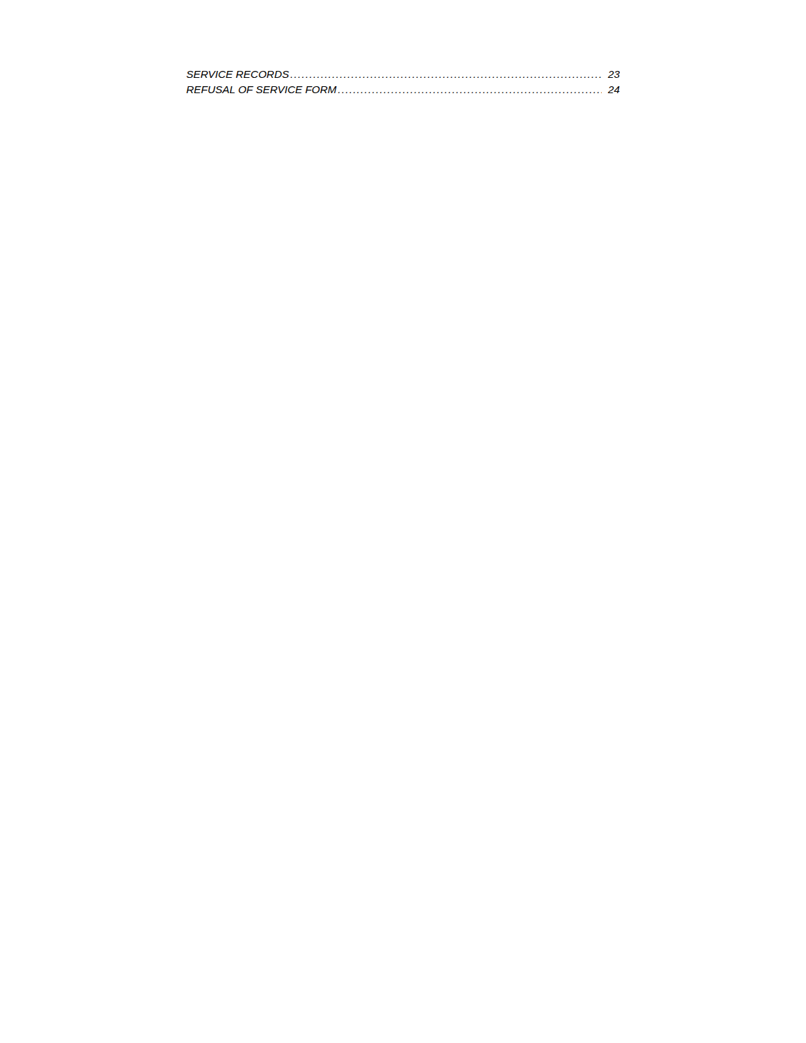SERVICE RECORDS .................................................................................................................. 23
REFUSAL OF SERVICE FORM .......................................................................................................... 24